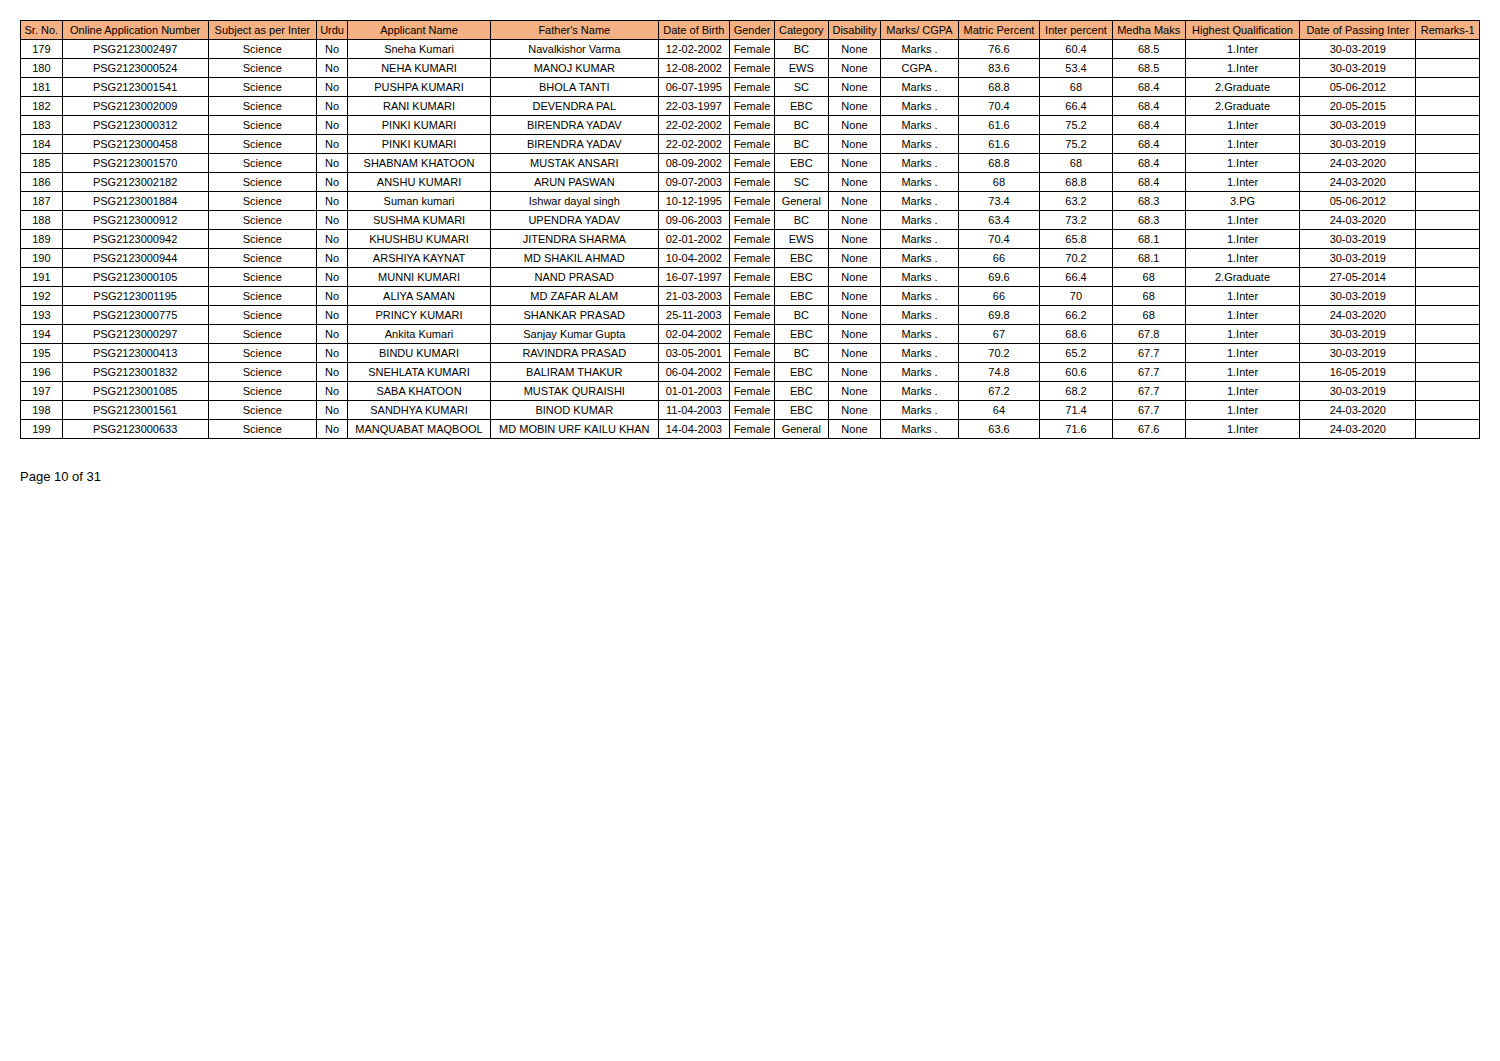| Sr. No. | Online Application Number | Subject as per Inter | Urdu | Applicant Name | Father's Name | Date of Birth | Gender | Category | Disability | Marks/ CGPA | Matric Percent | Inter percent | Medha Maks | Highest Qualification | Date of Passing Inter | Remarks-1 |
| --- | --- | --- | --- | --- | --- | --- | --- | --- | --- | --- | --- | --- | --- | --- | --- | --- |
| 179 | PSG2123002497 | Science | No | Sneha Kumari | Navalkishor Varma | 12-02-2002 | Female | BC | None | Marks . | 76.6 | 60.4 | 68.5 | 1.Inter | 30-03-2019 | |
| 180 | PSG2123000524 | Science | No | NEHA KUMARI | MANOJ KUMAR | 12-08-2002 | Female | EWS | None | CGPA . | 83.6 | 53.4 | 68.5 | 1.Inter | 30-03-2019 | |
| 181 | PSG2123001541 | Science | No | PUSHPA KUMARI | BHOLA TANTI | 06-07-1995 | Female | SC | None | Marks . | 68.8 | 68 | 68.4 | 2.Graduate | 05-06-2012 | |
| 182 | PSG2123002009 | Science | No | RANI KUMARI | DEVENDRA PAL | 22-03-1997 | Female | EBC | None | Marks . | 70.4 | 66.4 | 68.4 | 2.Graduate | 20-05-2015 | |
| 183 | PSG2123000312 | Science | No | PINKI KUMARI | BIRENDRA YADAV | 22-02-2002 | Female | BC | None | Marks . | 61.6 | 75.2 | 68.4 | 1.Inter | 30-03-2019 | |
| 184 | PSG2123000458 | Science | No | PINKI KUMARI | BIRENDRA YADAV | 22-02-2002 | Female | BC | None | Marks . | 61.6 | 75.2 | 68.4 | 1.Inter | 30-03-2019 | |
| 185 | PSG2123001570 | Science | No | SHABNAM KHATOON | MUSTAK ANSARI | 08-09-2002 | Female | EBC | None | Marks . | 68.8 | 68 | 68.4 | 1.Inter | 24-03-2020 | |
| 186 | PSG2123002182 | Science | No | ANSHU KUMARI | ARUN PASWAN | 09-07-2003 | Female | SC | None | Marks . | 68 | 68.8 | 68.4 | 1.Inter | 24-03-2020 | |
| 187 | PSG2123001884 | Science | No | Suman kumari | Ishwar dayal singh | 10-12-1995 | Female | General | None | Marks . | 73.4 | 63.2 | 68.3 | 3.PG | 05-06-2012 | |
| 188 | PSG2123000912 | Science | No | SUSHMA KUMARI | UPENDRA YADAV | 09-06-2003 | Female | BC | None | Marks . | 63.4 | 73.2 | 68.3 | 1.Inter | 24-03-2020 | |
| 189 | PSG2123000942 | Science | No | KHUSHBU KUMARI | JITENDRA SHARMA | 02-01-2002 | Female | EWS | None | Marks . | 70.4 | 65.8 | 68.1 | 1.Inter | 30-03-2019 | |
| 190 | PSG2123000944 | Science | No | ARSHIYA KAYNAT | MD SHAKIL AHMAD | 10-04-2002 | Female | EBC | None | Marks . | 66 | 70.2 | 68.1 | 1.Inter | 30-03-2019 | |
| 191 | PSG2123000105 | Science | No | MUNNI KUMARI | NAND PRASAD | 16-07-1997 | Female | EBC | None | Marks . | 69.6 | 66.4 | 68 | 2.Graduate | 27-05-2014 | |
| 192 | PSG2123001195 | Science | No | ALIYA SAMAN | MD ZAFAR ALAM | 21-03-2003 | Female | EBC | None | Marks . | 66 | 70 | 68 | 1.Inter | 30-03-2019 | |
| 193 | PSG2123000775 | Science | No | PRINCY KUMARI | SHANKAR PRASAD | 25-11-2003 | Female | BC | None | Marks . | 69.8 | 66.2 | 68 | 1.Inter | 24-03-2020 | |
| 194 | PSG2123000297 | Science | No | Ankita Kumari | Sanjay Kumar Gupta | 02-04-2002 | Female | EBC | None | Marks . | 67 | 68.6 | 67.8 | 1.Inter | 30-03-2019 | |
| 195 | PSG2123000413 | Science | No | BINDU KUMARI | RAVINDRA PRASAD | 03-05-2001 | Female | BC | None | Marks . | 70.2 | 65.2 | 67.7 | 1.Inter | 30-03-2019 | |
| 196 | PSG2123001832 | Science | No | SNEHLATA KUMARI | BALIRAM THAKUR | 06-04-2002 | Female | EBC | None | Marks . | 74.8 | 60.6 | 67.7 | 1.Inter | 16-05-2019 | |
| 197 | PSG2123001085 | Science | No | SABA KHATOON | MUSTAK QURAISHI | 01-01-2003 | Female | EBC | None | Marks . | 67.2 | 68.2 | 67.7 | 1.Inter | 30-03-2019 | |
| 198 | PSG2123001561 | Science | No | SANDHYA KUMARI | BINOD KUMAR | 11-04-2003 | Female | EBC | None | Marks . | 64 | 71.4 | 67.7 | 1.Inter | 24-03-2020 | |
| 199 | PSG2123000633 | Science | No | MANQUABAT MAQBOOL | MD MOBIN URF KAILU KHAN | 14-04-2003 | Female | General | None | Marks . | 63.6 | 71.6 | 67.6 | 1.Inter | 24-03-2020 | |
Page 10 of 31